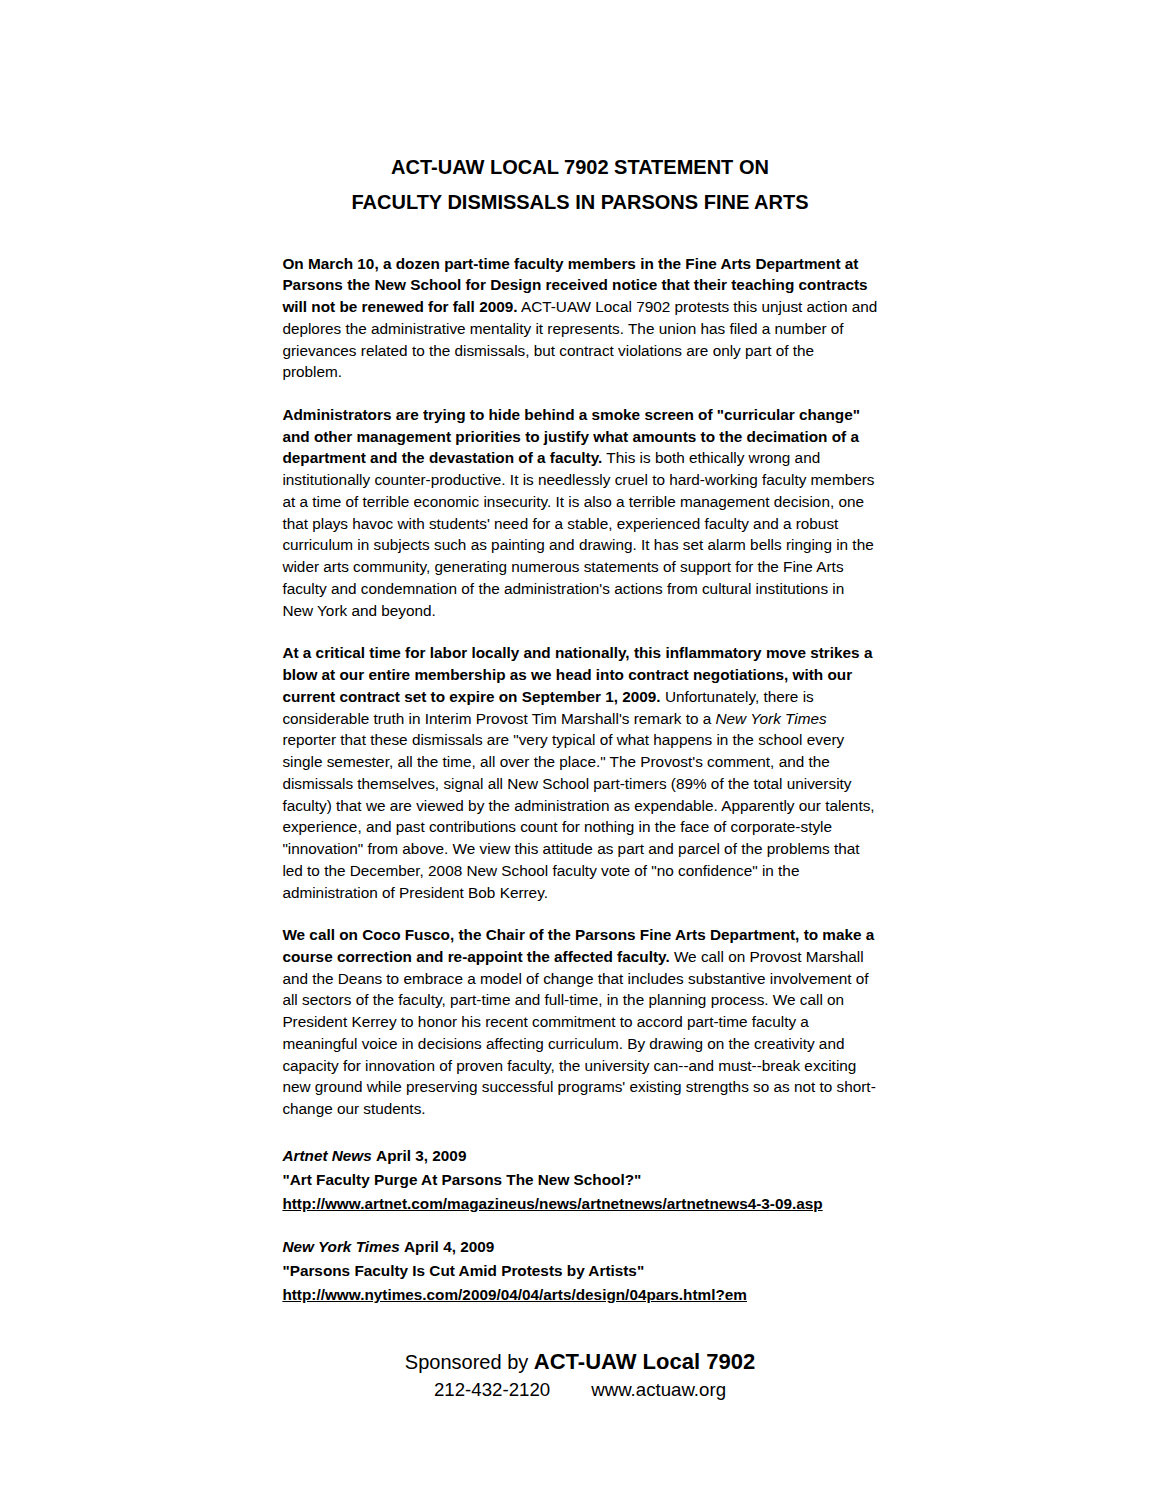ACT-UAW LOCAL 7902 STATEMENT ON
FACULTY DISMISSALS IN PARSONS FINE ARTS
On March 10, a dozen part-time faculty members in the Fine Arts Department at Parsons the New School for Design received notice that their teaching contracts will not be renewed for fall 2009. ACT-UAW Local 7902 protests this unjust action and deplores the administrative mentality it represents. The union has filed a number of grievances related to the dismissals, but contract violations are only part of the problem.
Administrators are trying to hide behind a smoke screen of "curricular change" and other management priorities to justify what amounts to the decimation of a department and the devastation of a faculty. This is both ethically wrong and institutionally counter-productive. It is needlessly cruel to hard-working faculty members at a time of terrible economic insecurity. It is also a terrible management decision, one that plays havoc with students' need for a stable, experienced faculty and a robust curriculum in subjects such as painting and drawing. It has set alarm bells ringing in the wider arts community, generating numerous statements of support for the Fine Arts faculty and condemnation of the administration's actions from cultural institutions in New York and beyond.
At a critical time for labor locally and nationally, this inflammatory move strikes a blow at our entire membership as we head into contract negotiations, with our current contract set to expire on September 1, 2009. Unfortunately, there is considerable truth in Interim Provost Tim Marshall's remark to a New York Times reporter that these dismissals are "very typical of what happens in the school every single semester, all the time, all over the place." The Provost's comment, and the dismissals themselves, signal all New School part-timers (89% of the total university faculty) that we are viewed by the administration as expendable. Apparently our talents, experience, and past contributions count for nothing in the face of corporate-style "innovation" from above. We view this attitude as part and parcel of the problems that led to the December, 2008 New School faculty vote of "no confidence" in the administration of President Bob Kerrey.
We call on Coco Fusco, the Chair of the Parsons Fine Arts Department, to make a course correction and re-appoint the affected faculty. We call on Provost Marshall and the Deans to embrace a model of change that includes substantive involvement of all sectors of the faculty, part-time and full-time, in the planning process. We call on President Kerrey to honor his recent commitment to accord part-time faculty a meaningful voice in decisions affecting curriculum. By drawing on the creativity and capacity for innovation of proven faculty, the university can--and must--break exciting new ground while preserving successful programs' existing strengths so as not to short-change our students.
Artnet News April 3, 2009
"Art Faculty Purge At Parsons The New School?"
http://www.artnet.com/magazineus/news/artnetnews/artnetnews4-3-09.asp
New York Times April 4, 2009
"Parsons Faculty Is Cut Amid Protests by Artists"
http://www.nytimes.com/2009/04/04/arts/design/04pars.html?em
Sponsored by ACT-UAW Local 7902
212-432-2120 www.actuaw.org